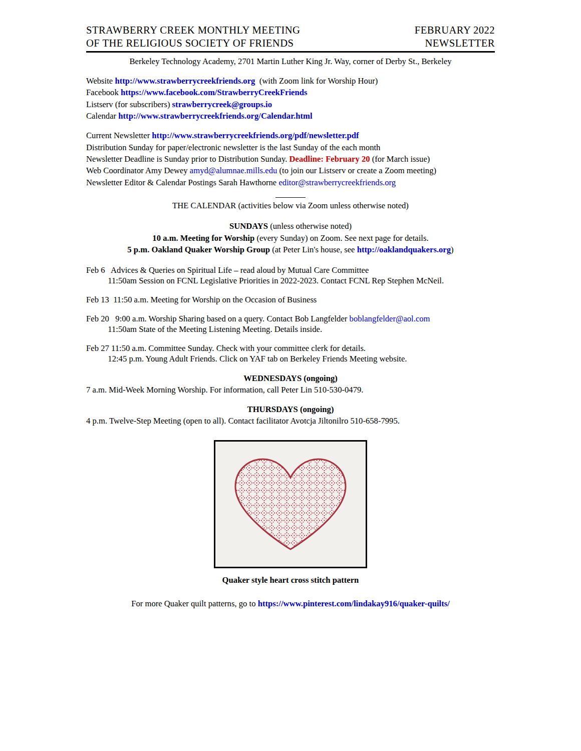STRAWBERRY CREEK MONTHLY MEETING FEBRUARY 2022
OF THE RELIGIOUS SOCIETY OF FRIENDS NEWSLETTER
Berkeley Technology Academy, 2701 Martin Luther King Jr. Way, corner of Derby St., Berkeley
Website http://www.strawberrycreekfriends.org (with Zoom link for Worship Hour)
Facebook https://www.facebook.com/StrawberryCreekFriends
Listserv (for subscribers) strawberrycreek@groups.io
Calendar http://www.strawberrycreekfriends.org/Calendar.html
Current Newsletter http://www.strawberrycreekfriends.org/pdf/newsletter.pdf
Distribution Sunday for paper/electronic newsletter is the last Sunday of the each month
Newsletter Deadline is Sunday prior to Distribution Sunday. Deadline: February 20 (for March issue)
Web Coordinator Amy Dewey amyd@alumnae.mills.edu (to join our Listserv or create a Zoom meeting)
Newsletter Editor & Calendar Postings Sarah Hawthorne editor@strawberrycreekfriends.org
THE CALENDAR (activities below via Zoom unless otherwise noted)
SUNDAYS (unless otherwise noted)
10 a.m. Meeting for Worship (every Sunday) on Zoom. See next page for details.
5 p.m. Oakland Quaker Worship Group (at Peter Lin's house, see http://oaklandquakers.org)
Feb 6 Advices & Queries on Spiritual Life – read aloud by Mutual Care Committee 11:50am Session on FCNL Legislative Priorities in 2022-2023. Contact FCNL Rep Stephen McNeil.
Feb 13 11:50 a.m. Meeting for Worship on the Occasion of Business
Feb 20 9:00 a.m. Worship Sharing based on a query. Contact Bob Langfelder boblangfelder@aol.com 11:50am State of the Meeting Listening Meeting. Details inside.
Feb 27 11:50 a.m. Committee Sunday. Check with your committee clerk for details. 12:45 p.m. Young Adult Friends. Click on YAF tab on Berkeley Friends Meeting website.
WEDNESDAYS (ongoing)
7 a.m. Mid-Week Morning Worship. For information, call Peter Lin 510-530-0479.
THURSDAYS (ongoing)
4 p.m. Twelve-Step Meeting (open to all). Contact facilitator Avotcja Jiltonilro 510-658-7995.
Quaker style heart cross stitch pattern
For more Quaker quilt patterns, go to https://www.pinterest.com/lindakay916/quaker-quilts/